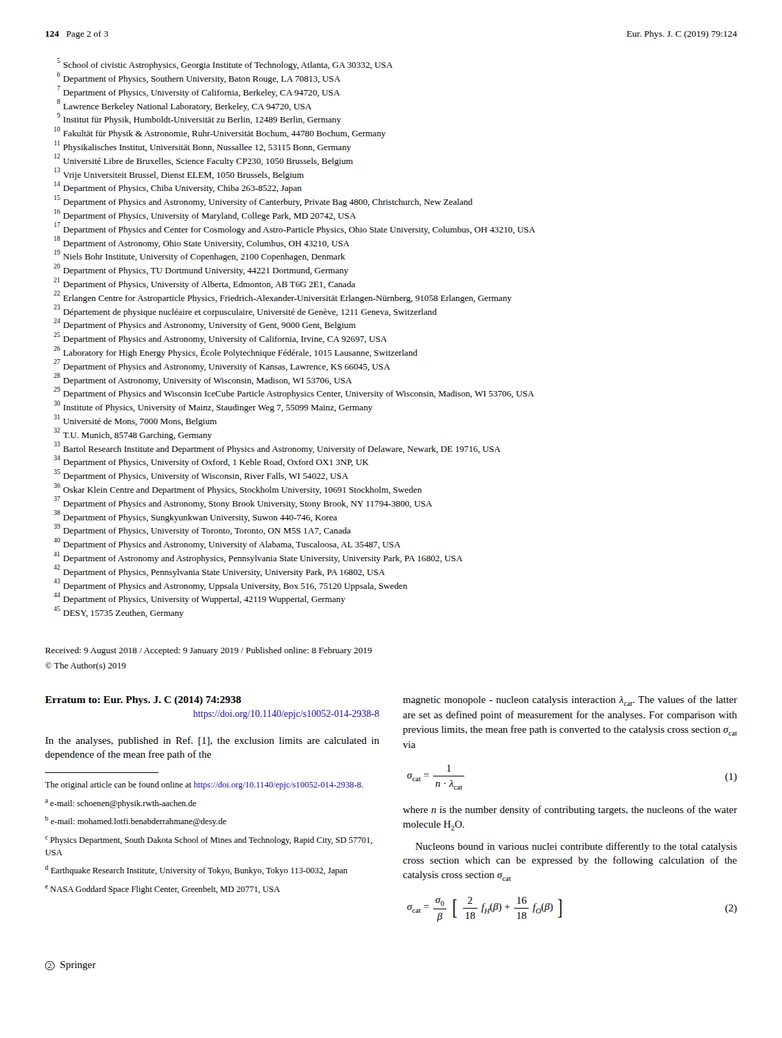124 Page 2 of 3
Eur. Phys. J. C (2019) 79:124
School of civistic Astrophysics, Georgia Institute of Technology, Atlanta, GA 30332, USA
Department of Physics, Southern University, Baton Rouge, LA 70813, USA
Department of Physics, University of California, Berkeley, CA 94720, USA
Lawrence Berkeley National Laboratory, Berkeley, CA 94720, USA
Institut für Physik, Humboldt-Universität zu Berlin, 12489 Berlin, Germany
Fakultät für Physik & Astronomie, Ruhr-Universität Bochum, 44780 Bochum, Germany
Physikalisches Institut, Universität Bonn, Nussallee 12, 53115 Bonn, Germany
Université Libre de Bruxelles, Science Faculty CP230, 1050 Brussels, Belgium
Vrije Universiteit Brussel, Dienst ELEM, 1050 Brussels, Belgium
Department of Physics, Chiba University, Chiba 263-8522, Japan
Department of Physics and Astronomy, University of Canterbury, Private Bag 4800, Christchurch, New Zealand
Department of Physics, University of Maryland, College Park, MD 20742, USA
Department of Physics and Center for Cosmology and Astro-Particle Physics, Ohio State University, Columbus, OH 43210, USA
Department of Astronomy, Ohio State University, Columbus, OH 43210, USA
Niels Bohr Institute, University of Copenhagen, 2100 Copenhagen, Denmark
Department of Physics, TU Dortmund University, 44221 Dortmund, Germany
Department of Physics, University of Alberta, Edmonton, AB T6G 2E1, Canada
Erlangen Centre for Astroparticle Physics, Friedrich-Alexander-Universität Erlangen-Nürnberg, 91058 Erlangen, Germany
Département de physique nucléaire et corpusculaire, Université de Genève, 1211 Geneva, Switzerland
Department of Physics and Astronomy, University of Gent, 9000 Gent, Belgium
Department of Physics and Astronomy, University of California, Irvine, CA 92697, USA
Laboratory for High Energy Physics, École Polytechnique Fédérale, 1015 Lausanne, Switzerland
Department of Physics and Astronomy, University of Kansas, Lawrence, KS 66045, USA
Department of Astronomy, University of Wisconsin, Madison, WI 53706, USA
Department of Physics and Wisconsin IceCube Particle Astrophysics Center, University of Wisconsin, Madison, WI 53706, USA
Institute of Physics, University of Mainz, Staudinger Weg 7, 55099 Mainz, Germany
Université de Mons, 7000 Mons, Belgium
T.U. Munich, 85748 Garching, Germany
Bartol Research Institute and Department of Physics and Astronomy, University of Delaware, Newark, DE 19716, USA
Department of Physics, University of Oxford, 1 Keble Road, Oxford OX1 3NP, UK
Department of Physics, University of Wisconsin, River Falls, WI 54022, USA
Oskar Klein Centre and Department of Physics, Stockholm University, 10691 Stockholm, Sweden
Department of Physics and Astronomy, Stony Brook University, Stony Brook, NY 11794-3800, USA
Department of Physics, Sungkyunkwan University, Suwon 440-746, Korea
Department of Physics, University of Toronto, Toronto, ON M5S 1A7, Canada
Department of Physics and Astronomy, University of Alabama, Tuscaloosa, AL 35487, USA
Department of Astronomy and Astrophysics, Pennsylvania State University, University Park, PA 16802, USA
Department of Physics, Pennsylvania State University, University Park, PA 16802, USA
Department of Physics and Astronomy, Uppsala University, Box 516, 75120 Uppsala, Sweden
Department of Physics, University of Wuppertal, 42119 Wuppertal, Germany
DESY, 15735 Zeuthen, Germany
Received: 9 August 2018 / Accepted: 9 January 2019 / Published online: 8 February 2019
© The Author(s) 2019
Erratum to: Eur. Phys. J. C (2014) 74:2938
https://doi.org/10.1140/epjc/s10052-014-2938-8
In the analyses, published in Ref. [1], the exclusion limits are calculated in dependence of the mean free path of the
The original article can be found online at https://doi.org/10.1140/epjc/s10052-014-2938-8.
a e-mail: schoenen@physik.rwth-aachen.de
b e-mail: mohamed.lotfi.benabderrahmane@desy.de
c Physics Department, South Dakota School of Mines and Technology, Rapid City, SD 57701, USA
d Earthquake Research Institute, University of Tokyo, Bunkyo, Tokyo 113-0032, Japan
e NASA Goddard Space Flight Center, Greenbelt, MD 20771, USA
magnetic monopole - nucleon catalysis interaction λcat. The values of the latter are set as defined point of measurement for the analyses. For comparison with previous limits, the mean free path is converted to the catalysis cross section σcat via
σcat = 1 n · λcat
(1)
where n is the number density of contributing targets, the nucleons of the water molecule H2O.
Nucleons bound in various nuclei contribute differently to the total catalysis cross section which can be expressed by the following calculation of the catalysis cross section σcat
σcat = σ0 β [ 2 18 fH(β) + 16 18 fO(β) ]
(2)
2 Springer